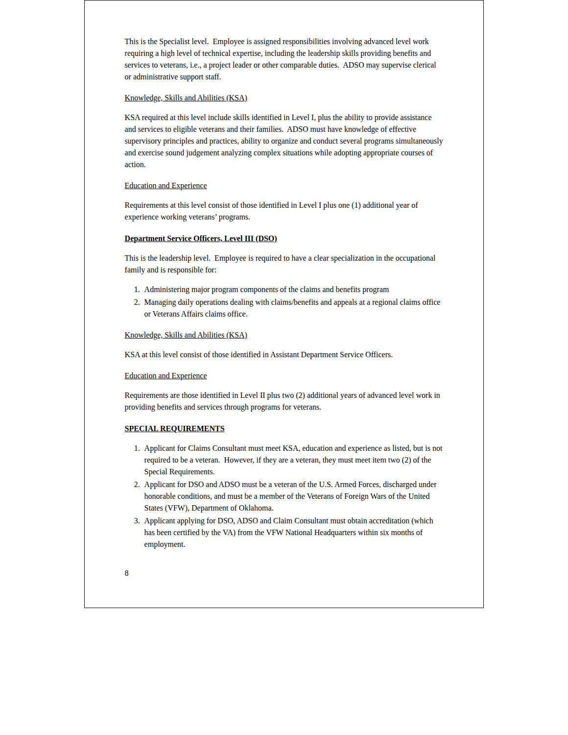This is the Specialist level. Employee is assigned responsibilities involving advanced level work requiring a high level of technical expertise, including the leadership skills providing benefits and services to veterans, i.e., a project leader or other comparable duties. ADSO may supervise clerical or administrative support staff.
Knowledge, Skills and Abilities (KSA)
KSA required at this level include skills identified in Level I, plus the ability to provide assistance and services to eligible veterans and their families. ADSO must have knowledge of effective supervisory principles and practices, ability to organize and conduct several programs simultaneously and exercise sound judgement analyzing complex situations while adopting appropriate courses of action.
Education and Experience
Requirements at this level consist of those identified in Level I plus one (1) additional year of experience working veterans’ programs.
Department Service Officers, Level III (DSO)
This is the leadership level. Employee is required to have a clear specialization in the occupational family and is responsible for:
Administering major program components of the claims and benefits program
Managing daily operations dealing with claims/benefits and appeals at a regional claims office or Veterans Affairs claims office.
Knowledge, Skills and Abilities (KSA)
KSA at this level consist of those identified in Assistant Department Service Officers.
Education and Experience
Requirements are those identified in Level II plus two (2) additional years of advanced level work in providing benefits and services through programs for veterans.
SPECIAL REQUIREMENTS
Applicant for Claims Consultant must meet KSA, education and experience as listed, but is not required to be a veteran. However, if they are a veteran, they must meet item two (2) of the Special Requirements.
Applicant for DSO and ADSO must be a veteran of the U.S. Armed Forces, discharged under honorable conditions, and must be a member of the Veterans of Foreign Wars of the United States (VFW), Department of Oklahoma.
Applicant applying for DSO, ADSO and Claim Consultant must obtain accreditation (which has been certified by the VA) from the VFW National Headquarters within six months of employment.
8